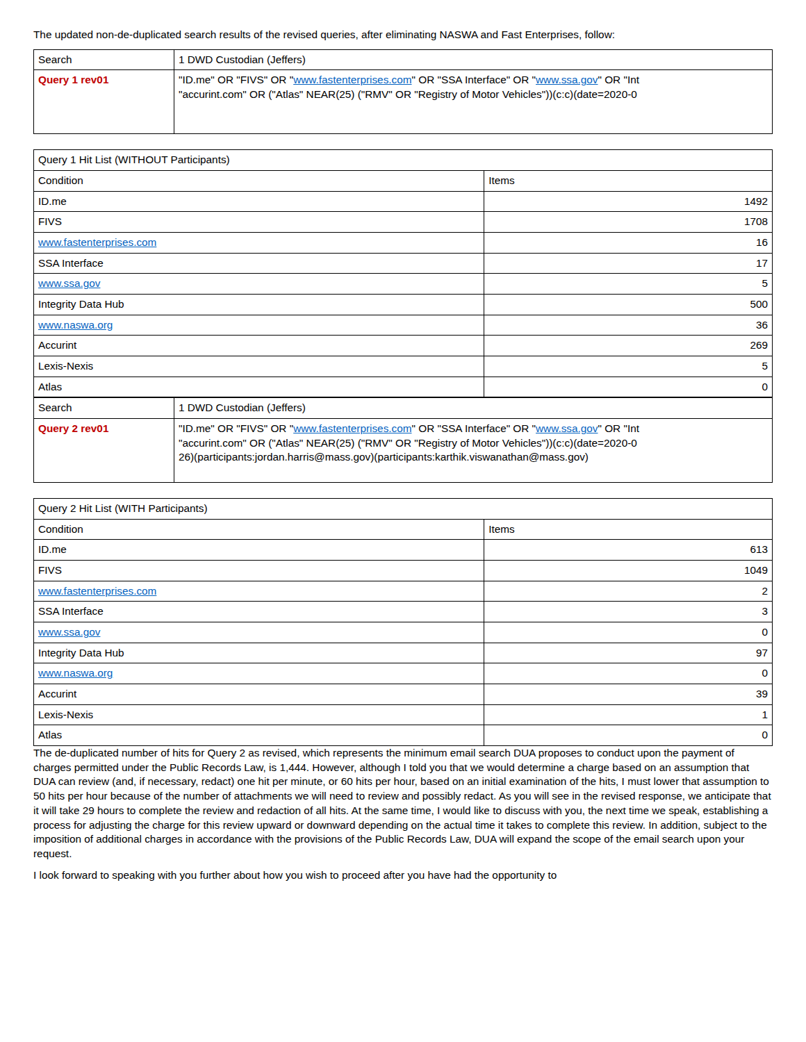The updated non-de-duplicated search results of the revised queries, after eliminating NASWA and Fast Enterprises, follow:
| Search | 1 DWD Custodian (Jeffers) |
| Query 1 rev01 | "ID.me" OR "FIVS" OR " www.fastenterprises.com " OR "SSA Interface" OR " www.ssa.gov " OR "Int "accurint.com" OR ("Atlas" NEAR(25) ("RMV" OR "Registry of Motor Vehicles"))(c:c)(date=2020-0 |
| Query 1 Hit List (WITHOUT Participants) |
| Condition | Items |
| ID.me | 1492 |
| FIVS | 1708 |
| www.fastenterprises.com | 16 |
| SSA Interface | 17 |
| www.ssa.gov | 5 |
| Integrity Data Hub | 500 |
| www.naswa.org | 36 |
| Accurint | 269 |
| Lexis-Nexis | 5 |
| Atlas | 0 |
| Search | 1 DWD Custodian (Jeffers) |
| Query 2 rev01 | "ID.me" OR "FIVS" OR " www.fastenterprises.com " OR "SSA Interface" OR " www.ssa.gov " OR "Int "accurint.com" OR ("Atlas" NEAR(25) ("RMV" OR "Registry of Motor Vehicles"))(c:c)(date=2020-0 26)(participants:jordan.harris@mass.gov)(participants:karthik.viswanathan@mass.gov) |
| Query 2 Hit List (WITH Participants) |
| Condition | Items |
| ID.me | 613 |
| FIVS | 1049 |
| www.fastenterprises.com | 2 |
| SSA Interface | 3 |
| www.ssa.gov | 0 |
| Integrity Data Hub | 97 |
| www.naswa.org | 0 |
| Accurint | 39 |
| Lexis-Nexis | 1 |
| Atlas | 0 |
The de-duplicated number of hits for Query 2 as revised, which represents the minimum email search DUA proposes to conduct upon the payment of charges permitted under the Public Records Law, is 1,444. However, although I told you that we would determine a charge based on an assumption that DUA can review (and, if necessary, redact) one hit per minute, or 60 hits per hour, based on an initial examination of the hits, I must lower that assumption to 50 hits per hour because of the number of attachments we will need to review and possibly redact. As you will see in the revised response, we anticipate that it will take 29 hours to complete the review and redaction of all hits. At the same time, I would like to discuss with you, the next time we speak, establishing a process for adjusting the charge for this review upward or downward depending on the actual time it takes to complete this review. In addition, subject to the imposition of additional charges in accordance with the provisions of the Public Records Law, DUA will expand the scope of the email search upon your request.
I look forward to speaking with you further about how you wish to proceed after you have had the opportunity to